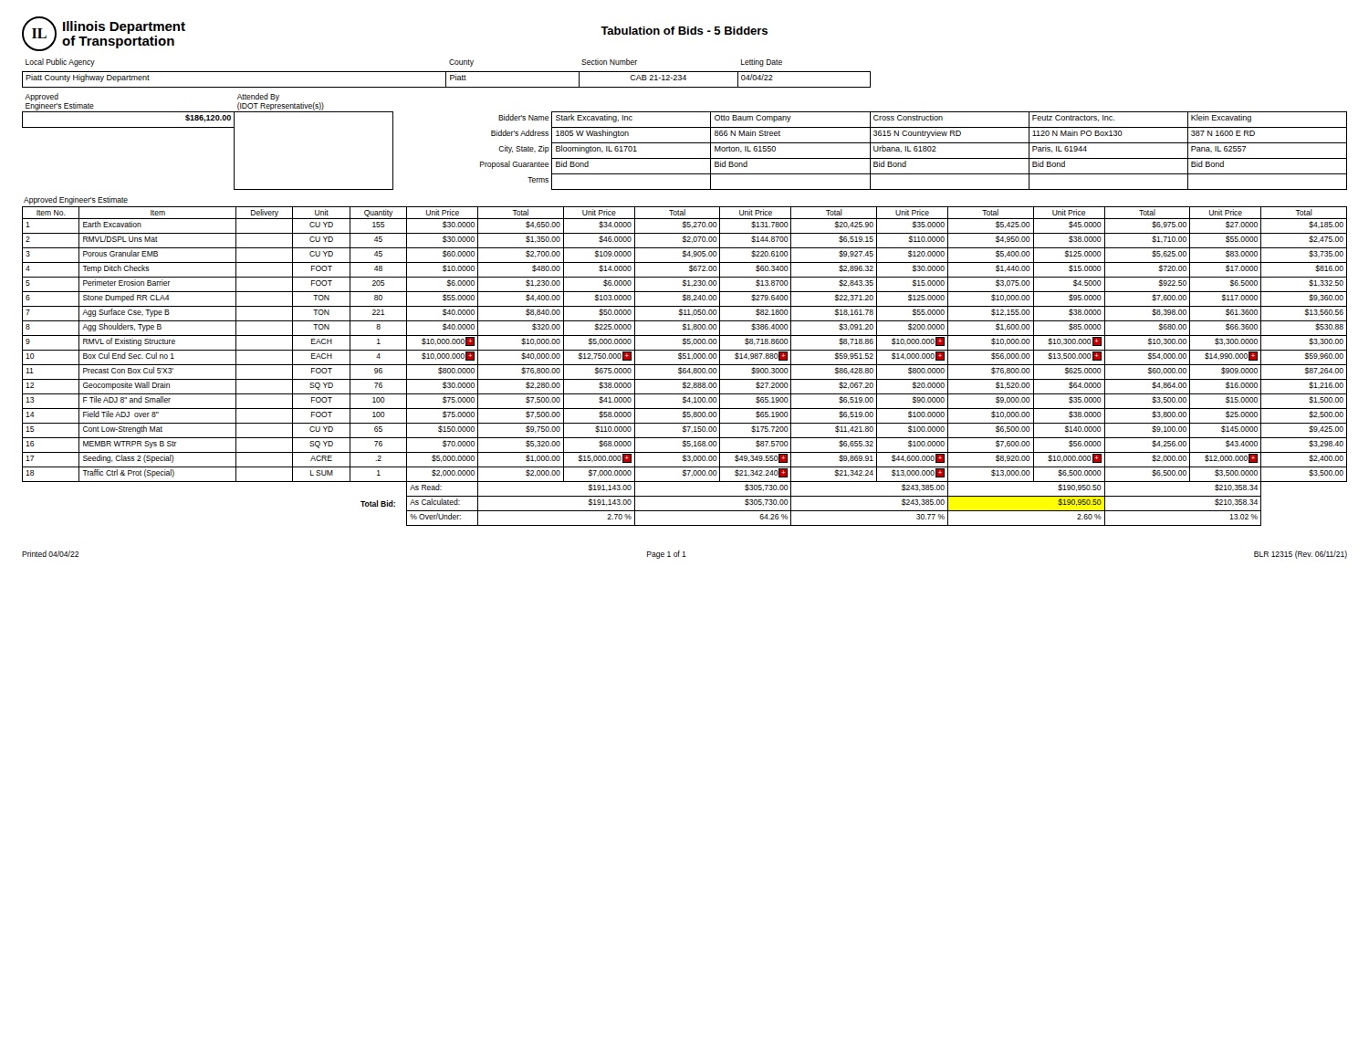IL
Illinois Department
of Transportation
Tabulation of Bids - 5 Bidders
| Local Public Agency | | County | Section Number | Letting Date | |
| Piatt County Highway Department | Piatt | CAB 21-12-234 | 04/04/22 | | |
| Approved Engineer's Estimate | Attended By (IDOT Representative(s)) | | | | | | | |
| $186,120.00 | | | Bidder's Name | Stark Excavating, Inc | Otto Baum Company | Cross Construction | Feutz Contractors, Inc. | Klein Excavating |
| | | Bidder's Address | 1805 W Washington | 866 N Main Street | 3615 N Countryview RD | 1120 N Main PO Box130 | 387 N 1600 E RD |
| | | City, State, Zip | Bloomington, IL 61701 | Morton, IL 61550 | Urbana, IL 61802 | Paris, IL 61944 | Pana, IL 62557 |
| | | Proposal Guarantee | Bid Bond | Bid Bond | Bid Bond | Bid Bond | Bid Bond |
| | | Terms | | | | | |
Approved Engineer's Estimate
| Item No. | Item | Delivery | Unit | Quantity | Unit Price | Total | Unit Price | Total | Unit Price | Total | Unit Price | Total | Unit Price | Total | Unit Price | Total |
| --- | --- | --- | --- | --- | --- | --- | --- | --- | --- | --- | --- | --- | --- | --- | --- | --- |
| 1 | Earth Excavation | | CU YD | 155 | $30.0000 | $4,650.00 | $34.0000 | $5,270.00 | $131.7800 | $20,425.90 | $35.0000 | $5,425.00 | $45.0000 | $6,975.00 | $27.0000 | $4,185.00 |
| 2 | RMVL/DSPL Uns Mat | | CU YD | 45 | $30.0000 | $1,350.00 | $46.0000 | $2,070.00 | $144.8700 | $6,519.15 | $110.0000 | $4,950.00 | $38.0000 | $1,710.00 | $55.0000 | $2,475.00 |
| 3 | Porous Granular EMB | | CU YD | 45 | $60.0000 | $2,700.00 | $109.0000 | $4,905.00 | $220.6100 | $9,927.45 | $120.0000 | $5,400.00 | $125.0000 | $5,625.00 | $83.0000 | $3,735.00 |
| 4 | Temp Ditch Checks | | FOOT | 48 | $10.0000 | $480.00 | $14.0000 | $672.00 | $60.3400 | $2,896.32 | $30.0000 | $1,440.00 | $15.0000 | $720.00 | $17.0000 | $816.00 |
| 5 | Perimeter Erosion Barrier | | FOOT | 205 | $6.0000 | $1,230.00 | $6.0000 | $1,230.00 | $13.8700 | $2,843.35 | $15.0000 | $3,075.00 | $4.5000 | $922.50 | $6.5000 | $1,332.50 |
| 6 | Stone Dumped RR CLA4 | | TON | 80 | $55.0000 | $4,400.00 | $103.0000 | $8,240.00 | $279.6400 | $22,371.20 | $125.0000 | $10,000.00 | $95.0000 | $7,600.00 | $117.0000 | $9,360.00 |
| 7 | Agg Surface Cse, Type B | | TON | 221 | $40.0000 | $8,840.00 | $50.0000 | $11,050.00 | $82.1800 | $18,161.78 | $55.0000 | $12,155.00 | $38.0000 | $8,398.00 | $61.3600 | $13,560.56 |
| 8 | Agg Shoulders, Type B | | TON | 8 | $40.0000 | $320.00 | $225.0000 | $1,800.00 | $386.4000 | $3,091.20 | $200.0000 | $1,600.00 | $85.0000 | $680.00 | $66.3600 | $530.88 |
| 9 | RMVL of Existing Structure | | EACH | 1 | $10,000.000 + | $10,000.00 | $5,000.0000 | $5,000.00 | $8,718.8600 | $8,718.86 | $10,000.000 + | $10,000.00 | $10,300.000 + | $10,300.00 | $3,300.0000 | $3,300.00 |
| 10 | Box Cul End Sec. Cul no 1 | | EACH | 4 | $10,000.000 + | $40,000.00 | $12,750.000 + | $51,000.00 | $14,987.880 + | $59,951.52 | $14,000.000 + | $56,000.00 | $13,500.000 + | $54,000.00 | $14,990.000 + | $59,960.00 |
| 11 | Precast Con Box Cul 5'X3' | | FOOT | 96 | $800.0000 | $76,800.00 | $675.0000 | $64,800.00 | $900.3000 | $86,428.80 | $800.0000 | $76,800.00 | $625.0000 | $60,000.00 | $909.0000 | $87,264.00 |
| 12 | Geocomposite Wall Drain | | SQ YD | 76 | $30.0000 | $2,280.00 | $38.0000 | $2,888.00 | $27.2000 | $2,067.20 | $20.0000 | $1,520.00 | $64.0000 | $4,864.00 | $16.0000 | $1,216.00 |
| 13 | F Tile ADJ 8" and Smaller | | FOOT | 100 | $75.0000 | $7,500.00 | $41.0000 | $4,100.00 | $65.1900 | $6,519.00 | $90.0000 | $9,000.00 | $35.0000 | $3,500.00 | $15.0000 | $1,500.00 |
| 14 | Field Tile ADJ over 8" | | FOOT | 100 | $75.0000 | $7,500.00 | $58.0000 | $5,800.00 | $65.1900 | $6,519.00 | $100.0000 | $10,000.00 | $38.0000 | $3,800.00 | $25.0000 | $2,500.00 |
| 15 | Cont Low-Strength Mat | | CU YD | 65 | $150.0000 | $9,750.00 | $110.0000 | $7,150.00 | $175.7200 | $11,421.80 | $100.0000 | $6,500.00 | $140.0000 | $9,100.00 | $145.0000 | $9,425.00 |
| 16 | MEMBR WTRPR Sys B Str | | SQ YD | 76 | $70.0000 | $5,320.00 | $68.0000 | $5,168.00 | $87.5700 | $6,655.32 | $100.0000 | $7,600.00 | $56.0000 | $4,256.00 | $43.4000 | $3,298.40 |
| 17 | Seeding, Class 2 (Special) | | ACRE | .2 | $5,000.0000 | $1,000.00 | $15,000.000 + | $3,000.00 | $49,349.550 + | $9,869.91 | $44,600.000 + | $8,920.00 | $10,000.000 + | $2,000.00 | $12,000.000 + | $2,400.00 |
| 18 | Traffic Ctrl & Prot (Special) | | L SUM | 1 | $2,000.0000 | $2,000.00 | $7,000.0000 | $7,000.00 | $21,342.240 + | $21,342.24 | $13,000.000 + | $13,000.00 | $6,500.0000 | $6,500.00 | $3,500.0000 | $3,500.00 |
| | Total Bid: | As Read: | $191,143.00 | $305,730.00 | $243,385.00 | $190,950.50 | $210,358.34 | |
| | As Calculated: | $191,143.00 | $305,730.00 | $243,385.00 | $190,950.50 | $210,358.34 | |
| | % Over/Under: | 2.70 % | 64.26 % | 30.77 % | 2.60 % | 13.02 % | |
Printed 04/04/22
Page 1 of 1
BLR 12315 (Rev. 06/11/21)